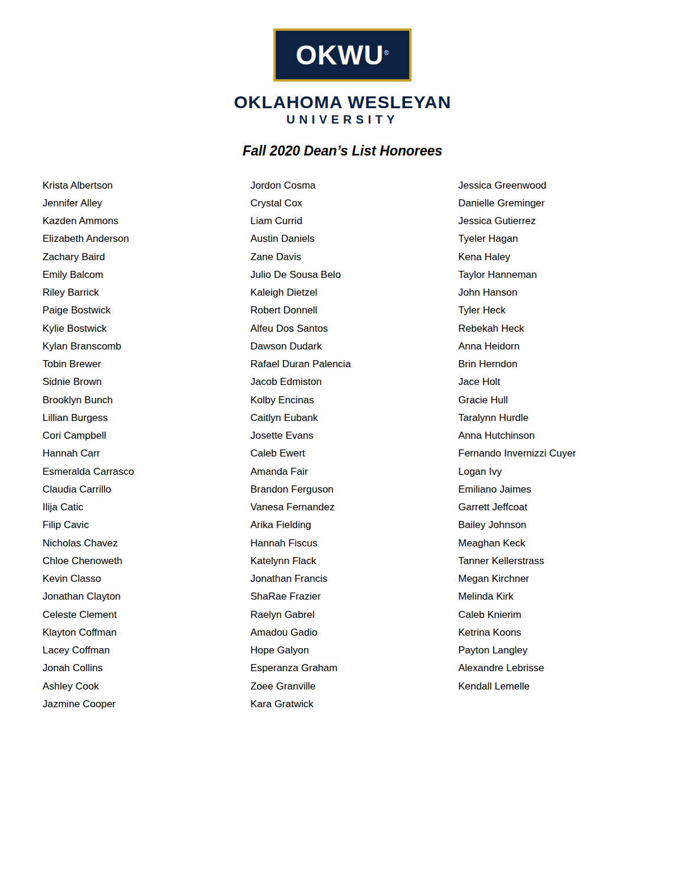OKWU®
OKLAHOMA WESLEYAN
UNIVERSITY
Fall 2020 Dean’s List Honorees
Krista Albertson
Jennifer Alley
Kazden Ammons
Elizabeth Anderson
Zachary Baird
Emily Balcom
Riley Barrick
Paige Bostwick
Kylie Bostwick
Kylan Branscomb
Tobin Brewer
Sidnie Brown
Brooklyn Bunch
Lillian Burgess
Cori Campbell
Hannah Carr
Esmeralda Carrasco
Claudia Carrillo
Ilija Catic
Filip Cavic
Nicholas Chavez
Chloe Chenoweth
Kevin Classo
Jonathan Clayton
Celeste Clement
Klayton Coffman
Lacey Coffman
Jonah Collins
Ashley Cook
Jazmine Cooper
Jordon Cosma
Crystal Cox
Liam Currid
Austin Daniels
Zane Davis
Julio De Sousa Belo
Kaleigh Dietzel
Robert Donnell
Alfeu Dos Santos
Dawson Dudark
Rafael Duran Palencia
Jacob Edmiston
Kolby Encinas
Caitlyn Eubank
Josette Evans
Caleb Ewert
Amanda Fair
Brandon Ferguson
Vanesa Fernandez
Arika Fielding
Hannah Fiscus
Katelynn Flack
Jonathan Francis
ShaRae Frazier
Raelyn Gabrel
Amadou Gadio
Hope Galyon
Esperanza Graham
Zoee Granville
Kara Gratwick
Jessica Greenwood
Danielle Greminger
Jessica Gutierrez
Tyeler Hagan
Kena Haley
Taylor Hanneman
John Hanson
Tyler Heck
Rebekah Heck
Anna Heidorn
Brin Herndon
Jace Holt
Gracie Hull
Taralynn Hurdle
Anna Hutchinson
Fernando Invernizzi Cuyer
Logan Ivy
Emiliano Jaimes
Garrett Jeffcoat
Bailey Johnson
Meaghan Keck
Tanner Kellerstrass
Megan Kirchner
Melinda Kirk
Caleb Knierim
Ketrina Koons
Payton Langley
Alexandre Lebrisse
Kendall Lemelle